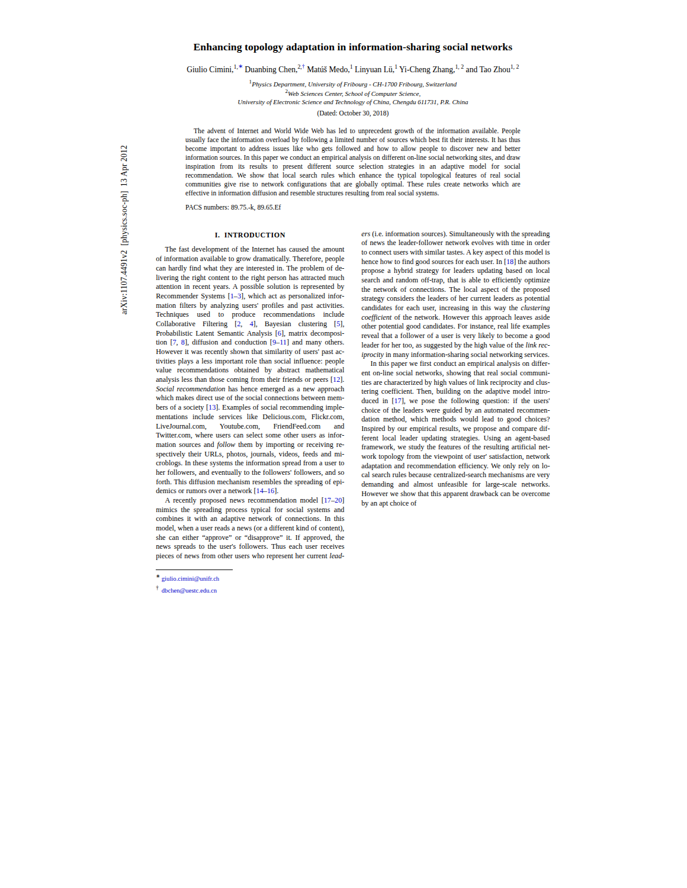arXiv:1107.4491v2 [physics.soc-ph] 13 Apr 2012
Enhancing topology adaptation in information-sharing social networks
Giulio Cimini,1,∗ Duanbing Chen,2,† Matúš Medo,1 Linyuan Lü,1 Yi-Cheng Zhang,1, 2 and Tao Zhou1, 2
1Physics Department, University of Fribourg - CH-1700 Fribourg, Switzerland
2Web Sciences Center, School of Computer Science,
University of Electronic Science and Technology of China, Chengdu 611731, P.R. China
(Dated: October 30, 2018)
The advent of Internet and World Wide Web has led to unprecedent growth of the information available. People usually face the information overload by following a limited number of sources which best fit their interests. It has thus become important to address issues like who gets followed and how to allow people to discover new and better information sources. In this paper we conduct an empirical analysis on different on-line social networking sites, and draw inspiration from its results to present different source selection strategies in an adaptive model for social recommendation. We show that local search rules which enhance the typical topological features of real social communities give rise to network configurations that are globally optimal. These rules create networks which are effective in information diffusion and resemble structures resulting from real social systems.
PACS numbers: 89.75.-k, 89.65.Ef
I. Introduction
The fast development of the Internet has caused the amount of information available to grow dramatically. Therefore, people can hardly find what they are interested in. The problem of delivering the right content to the right person has attracted much attention in recent years. A possible solution is represented by Recommender Systems [1–3], which act as personalized information filters by analyzing users' profiles and past activities. Techniques used to produce recommendations include Collaborative Filtering [2, 4], Bayesian clustering [5], Probabilistic Latent Semantic Analysis [6], matrix decomposition [7, 8], diffusion and conduction [9–11] and many others. However it was recently shown that similarity of users' past activities plays a less important role than social influence: people value recommendations obtained by abstract mathematical analysis less than those coming from their friends or peers [12]. Social recommendation has hence emerged as a new approach which makes direct use of the social connections between members of a society [13]. Examples of social recommending implementations include services like Delicious.com, Flickr.com, LiveJournal.com, Youtube.com, FriendFeed.com and Twitter.com, where users can select some other users as information sources and follow them by importing or receiving respectively their URLs, photos, journals, videos, feeds and microblogs. In these systems the information spread from a user to her followers, and eventually to the followers' followers, and so forth. This diffusion mechanism resembles the spreading of epidemics or rumors over a network [14–16].
A recently proposed news recommendation model [17–20] mimics the spreading process typical for social systems and combines it with an adaptive network of connections. In this model, when a user reads a news (or a different kind of content), she can either “approve” or “disapprove” it. If approved, the news spreads to the user's followers. Thus each user receives pieces of news from other users who represent her current leaders (i.e. information sources). Simultaneously with the spreading of news the leader-follower network evolves with time in order to connect users with similar tastes. A key aspect of this model is hence how to find good sources for each user. In [18] the authors propose a hybrid strategy for leaders updating based on local search and random off-trap, that is able to efficiently optimize the network of connections. The local aspect of the proposed strategy considers the leaders of her current leaders as potential candidates for each user, increasing in this way the clustering coefficient of the network. However this approach leaves aside other potential good candidates. For instance, real life examples reveal that a follower of a user is very likely to become a good leader for her too, as suggested by the high value of the link reciprocity in many information-sharing social networking services.
In this paper we first conduct an empirical analysis on different on-line social networks, showing that real social communities are characterized by high values of link reciprocity and clustering coefficient. Then, building on the adaptive model introduced in [17], we pose the following question: if the users' choice of the leaders were guided by an automated recommendation method, which methods would lead to good choices? Inspired by our empirical results, we propose and compare different local leader updating strategies. Using an agent-based framework, we study the features of the resulting artificial network topology from the viewpoint of user' satisfaction, network adaptation and recommendation efficiency. We only rely on local search rules because centralized-search mechanisms are very demanding and almost unfeasible for large-scale networks. However we show that this apparent drawback can be overcome by an apt choice of
∗giulio.cimini@unifr.ch
†dbchen@uestc.edu.cn